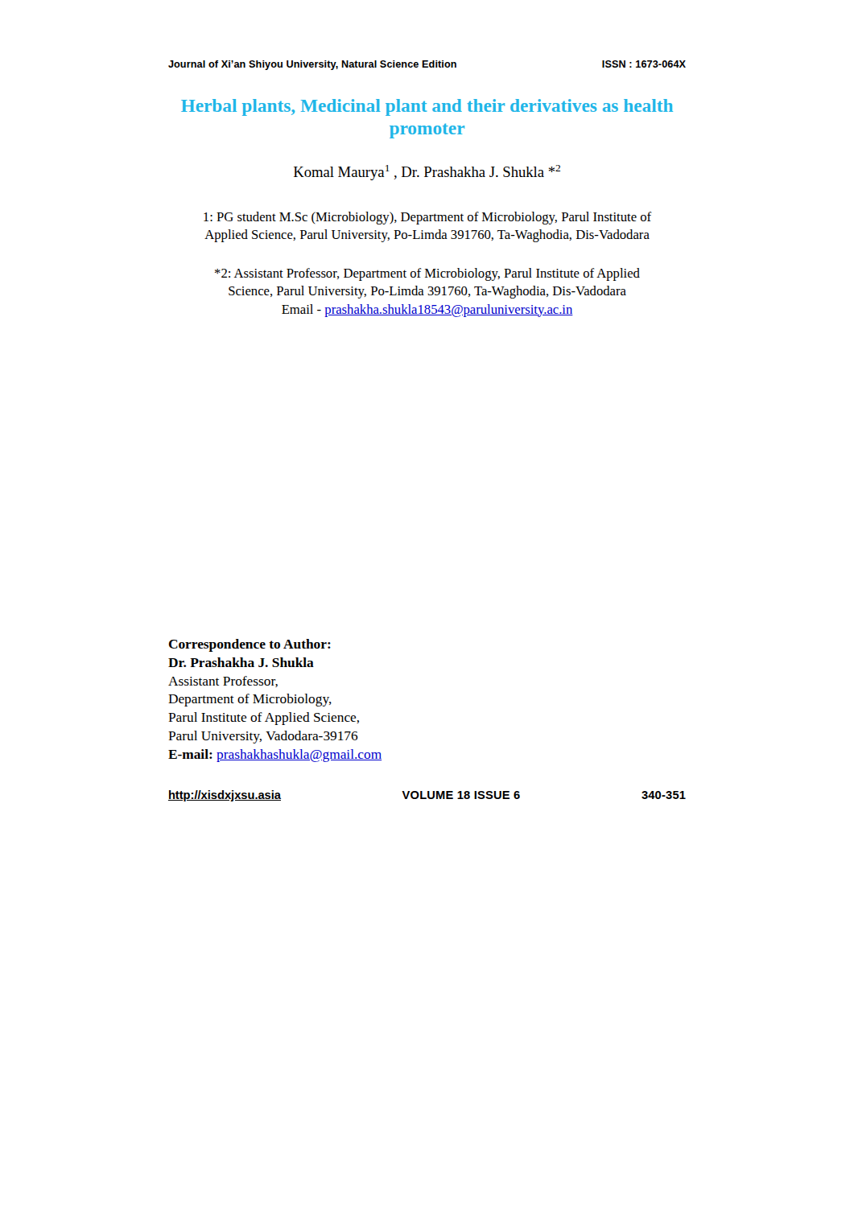Journal of Xi’an Shiyou University, Natural Science Edition ISSN : 1673-064X
Herbal plants, Medicinal plant and their derivatives as health promoter
Komal Maurya1 , Dr. Prashakha J. Shukla *2
1: PG student M.Sc (Microbiology), Department of Microbiology, Parul Institute of Applied Science, Parul University, Po-Limda 391760, Ta-Waghodia, Dis-Vadodara
*2: Assistant Professor, Department of Microbiology, Parul Institute of Applied Science, Parul University, Po-Limda 391760, Ta-Waghodia, Dis-Vadodara
Email - prashakha.shukla18543@paruluniversity.ac.in
Correspondence to Author:
Dr. Prashakha J. Shukla
Assistant Professor,
Department of Microbiology,
Parul Institute of Applied Science,
Parul University, Vadodara-39176
E-mail: prashakhashukla@gmail.com
http://xisdxjxsu.asia VOLUME 18 ISSUE 6 340-351